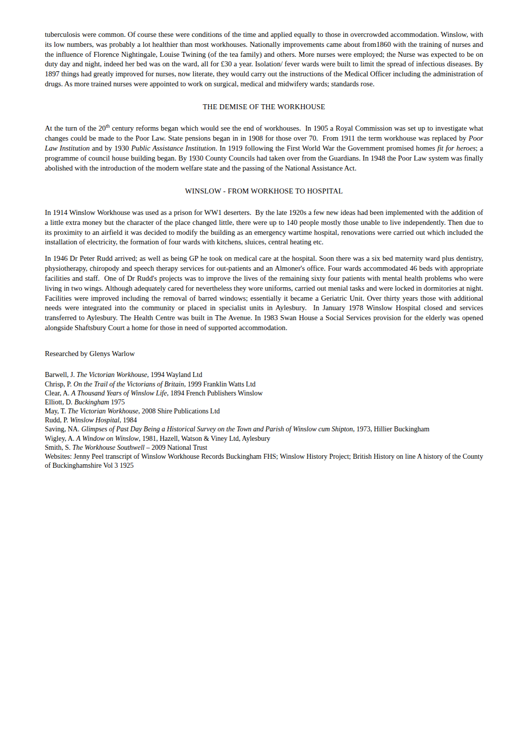tuberculosis were common. Of course these were conditions of the time and applied equally to those in overcrowded accommodation. Winslow, with its low numbers, was probably a lot healthier than most workhouses. Nationally improvements came about from1860 with the training of nurses and the influence of Florence Nightingale, Louise Twining (of the tea family) and others. More nurses were employed; the Nurse was expected to be on duty day and night, indeed her bed was on the ward, all for £30 a year. Isolation/ fever wards were built to limit the spread of infectious diseases. By 1897 things had greatly improved for nurses, now literate, they would carry out the instructions of the Medical Officer including the administration of drugs. As more trained nurses were appointed to work on surgical, medical and midwifery wards; standards rose.
THE DEMISE OF THE WORKHOUSE
At the turn of the 20th century reforms began which would see the end of workhouses. In 1905 a Royal Commission was set up to investigate what changes could be made to the Poor Law. State pensions began in in 1908 for those over 70. From 1911 the term workhouse was replaced by Poor Law Institution and by 1930 Public Assistance Institution. In 1919 following the First World War the Government promised homes fit for heroes; a programme of council house building began. By 1930 County Councils had taken over from the Guardians. In 1948 the Poor Law system was finally abolished with the introduction of the modern welfare state and the passing of the National Assistance Act.
WINSLOW - FROM WORKHOSE TO HOSPITAL
In 1914 Winslow Workhouse was used as a prison for WW1 deserters. By the late 1920s a few new ideas had been implemented with the addition of a little extra money but the character of the place changed little, there were up to 140 people mostly those unable to live independently. Then due to its proximity to an airfield it was decided to modify the building as an emergency wartime hospital, renovations were carried out which included the installation of electricity, the formation of four wards with kitchens, sluices, central heating etc.
In 1946 Dr Peter Rudd arrived; as well as being GP he took on medical care at the hospital. Soon there was a six bed maternity ward plus dentistry, physiotherapy, chiropody and speech therapy services for out-patients and an Almoner's office. Four wards accommodated 46 beds with appropriate facilities and staff. One of Dr Rudd's projects was to improve the lives of the remaining sixty four patients with mental health problems who were living in two wings. Although adequately cared for nevertheless they wore uniforms, carried out menial tasks and were locked in dormitories at night. Facilities were improved including the removal of barred windows; essentially it became a Geriatric Unit. Over thirty years those with additional needs were integrated into the community or placed in specialist units in Aylesbury. In January 1978 Winslow Hospital closed and services transferred to Aylesbury. The Health Centre was built in The Avenue. In 1983 Swan House a Social Services provision for the elderly was opened alongside Shaftsbury Court a home for those in need of supported accommodation.
Researched by Glenys Warlow
Barwell, J. The Victorian Workhouse, 1994 Wayland Ltd
Chrisp, P. On the Trail of the Victorians of Britain, 1999 Franklin Watts Ltd
Clear, A. A Thousand Years of Winslow Life, 1894 French Publishers Winslow
Elliott, D. Buckingham 1975
May, T. The Victorian Workhouse, 2008 Shire Publications Ltd
Rudd, P. Winslow Hospital, 1984
Saving, NA. Glimpses of Past Day Being a Historical Survey on the Town and Parish of Winslow cum Shipton, 1973, Hillier Buckingham
Wigley, A. A Window on Winslow, 1981, Hazell, Watson & Viney Ltd, Aylesbury
Smith, S. The Workhouse Southwell – 2009 National Trust
Websites: Jenny Peel transcript of Winslow Workhouse Records Buckingham FHS; Winslow History Project; British History on line A history of the County of Buckinghamshire Vol 3 1925